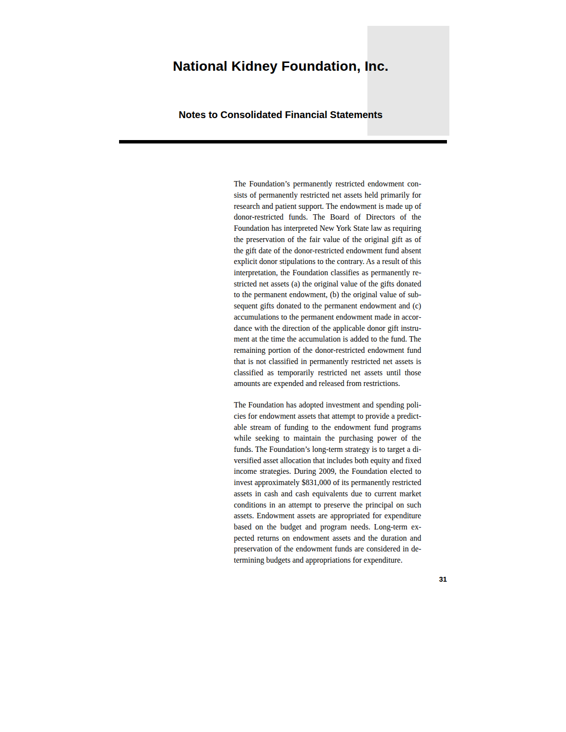National Kidney Foundation, Inc.
Notes to Consolidated Financial Statements
The Foundation’s permanently restricted endowment consists of permanently restricted net assets held primarily for research and patient support. The endowment is made up of donor-restricted funds. The Board of Directors of the Foundation has interpreted New York State law as requiring the preservation of the fair value of the original gift as of the gift date of the donor-restricted endowment fund absent explicit donor stipulations to the contrary. As a result of this interpretation, the Foundation classifies as permanently restricted net assets (a) the original value of the gifts donated to the permanent endowment, (b) the original value of subsequent gifts donated to the permanent endowment and (c) accumulations to the permanent endowment made in accordance with the direction of the applicable donor gift instrument at the time the accumulation is added to the fund. The remaining portion of the donor-restricted endowment fund that is not classified in permanently restricted net assets is classified as temporarily restricted net assets until those amounts are expended and released from restrictions.
The Foundation has adopted investment and spending policies for endowment assets that attempt to provide a predictable stream of funding to the endowment fund programs while seeking to maintain the purchasing power of the funds. The Foundation’s long-term strategy is to target a diversified asset allocation that includes both equity and fixed income strategies. During 2009, the Foundation elected to invest approximately $831,000 of its permanently restricted assets in cash and cash equivalents due to current market conditions in an attempt to preserve the principal on such assets. Endowment assets are appropriated for expenditure based on the budget and program needs. Long-term expected returns on endowment assets and the duration and preservation of the endowment funds are considered in determining budgets and appropriations for expenditure.
31